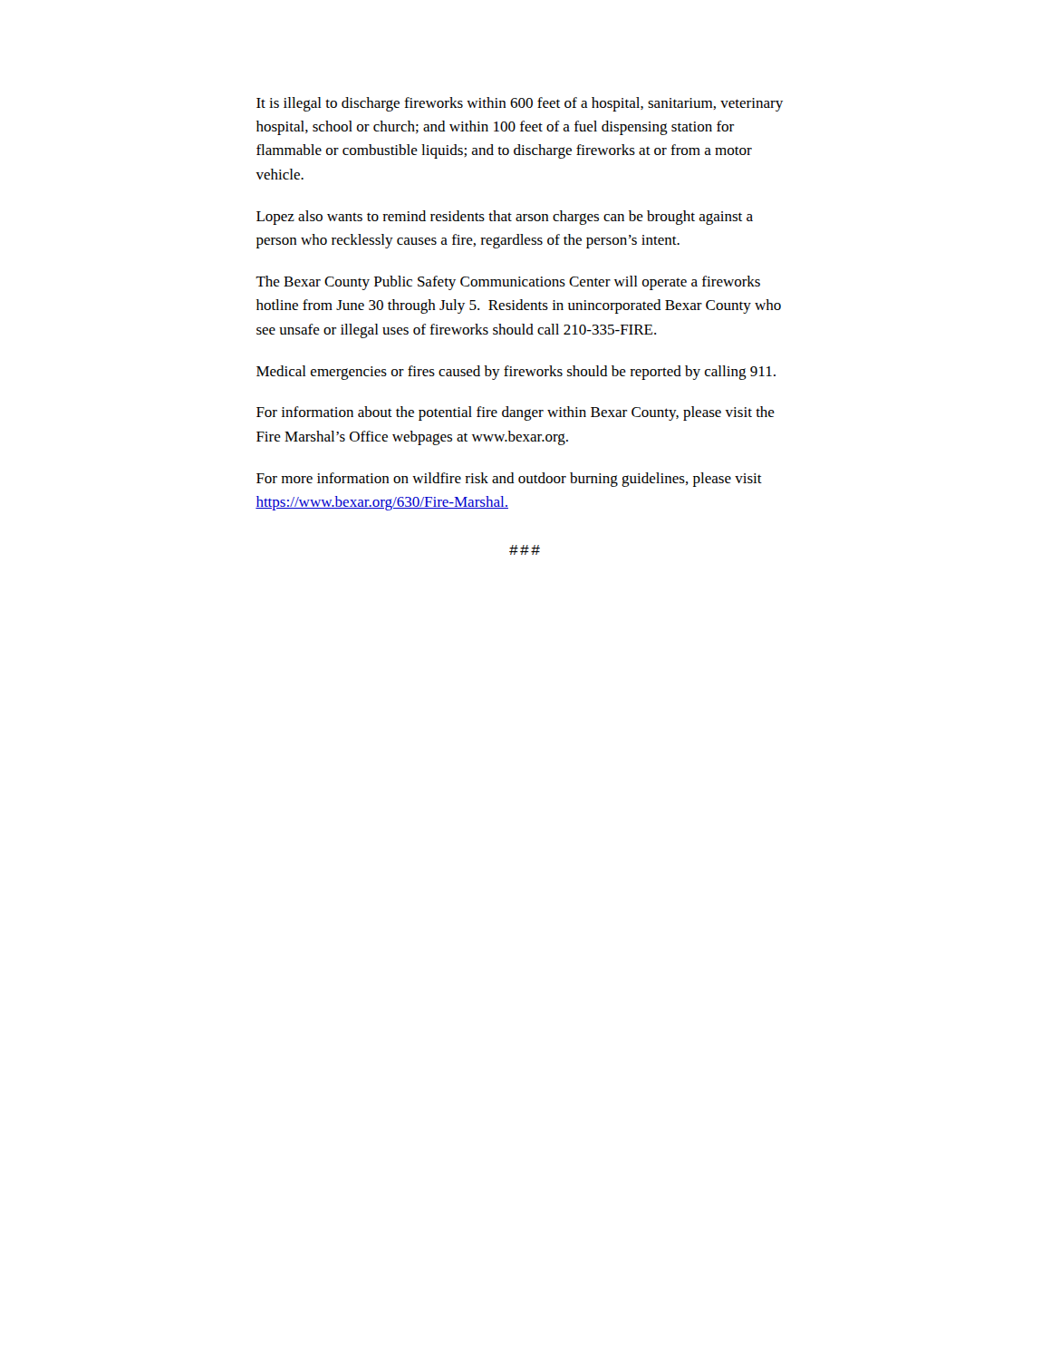It is illegal to discharge fireworks within 600 feet of a hospital, sanitarium, veterinary hospital, school or church; and within 100 feet of a fuel dispensing station for flammable or combustible liquids; and to discharge fireworks at or from a motor vehicle.
Lopez also wants to remind residents that arson charges can be brought against a person who recklessly causes a fire, regardless of the person’s intent.
The Bexar County Public Safety Communications Center will operate a fireworks hotline from June 30 through July 5. Residents in unincorporated Bexar County who see unsafe or illegal uses of fireworks should call 210-335-FIRE.
Medical emergencies or fires caused by fireworks should be reported by calling 911.
For information about the potential fire danger within Bexar County, please visit the Fire Marshal’s Office webpages at www.bexar.org.
For more information on wildfire risk and outdoor burning guidelines, please visit https://www.bexar.org/630/Fire-Marshal.
###